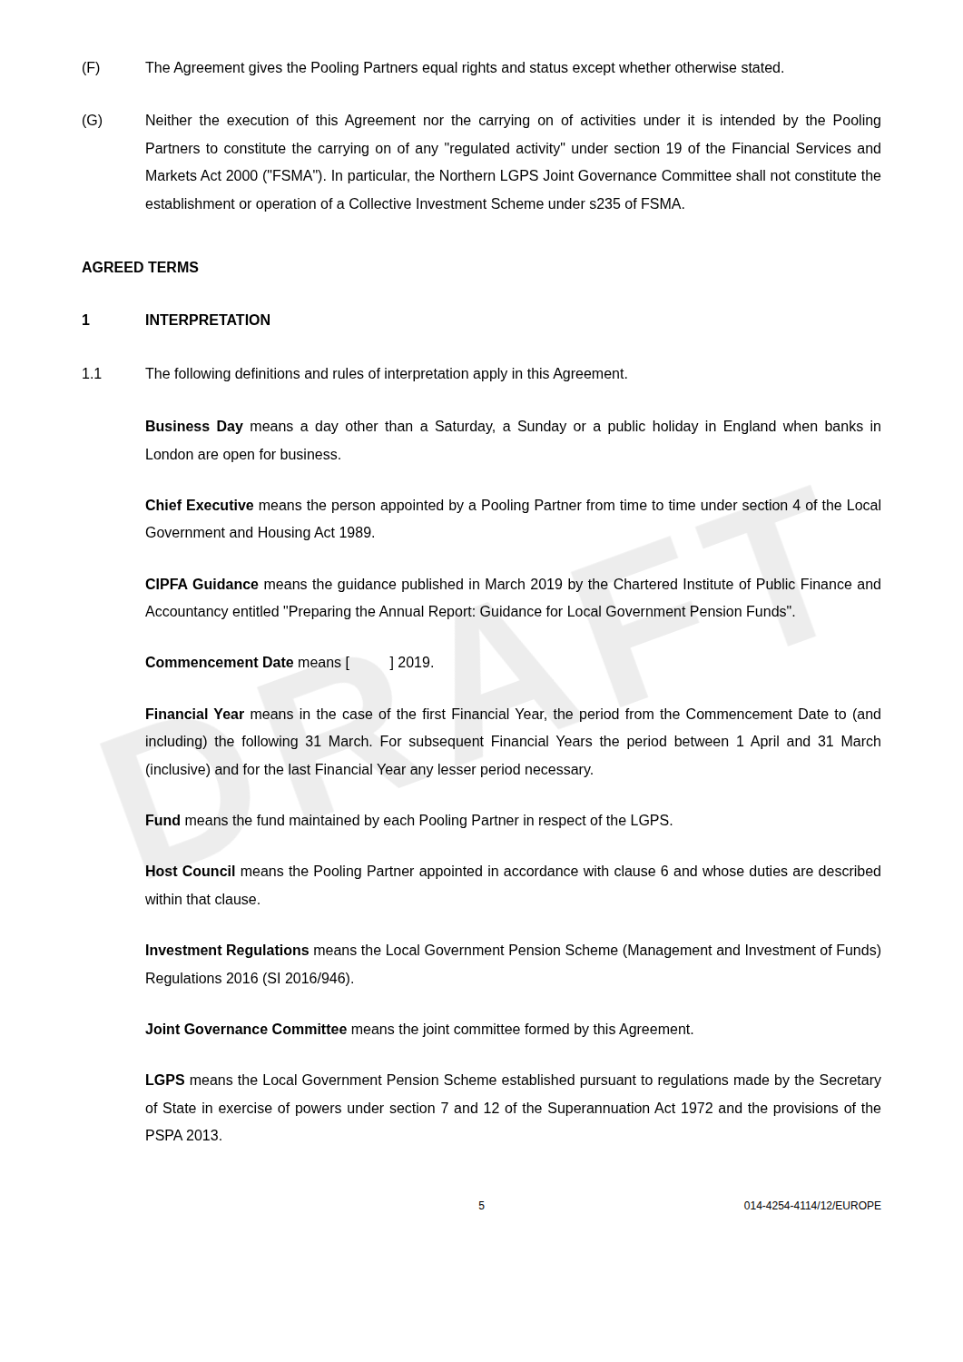DRAFT
(F)
The Agreement gives the Pooling Partners equal rights and status except whether otherwise stated.
(G)
Neither the execution of this Agreement nor the carrying on of activities under it is intended by the Pooling Partners to constitute the carrying on of any "regulated activity" under section 19 of the Financial Services and Markets Act 2000 ("FSMA"). In particular, the Northern LGPS Joint Governance Committee shall not constitute the establishment or operation of a Collective Investment Scheme under s235 of FSMA.
AGREED TERMS
1
INTERPRETATION
1.1
The following definitions and rules of interpretation apply in this Agreement.
Business Day means a day other than a Saturday, a Sunday or a public holiday in England when banks in London are open for business.
Chief Executive means the person appointed by a Pooling Partner from time to time under section 4 of the Local Government and Housing Act 1989.
CIPFA Guidance means the guidance published in March 2019 by the Chartered Institute of Public Finance and Accountancy entitled "Preparing the Annual Report: Guidance for Local Government Pension Funds".
Commencement Date means [ ] 2019.
Financial Year means in the case of the first Financial Year, the period from the Commencement Date to (and including) the following 31 March. For subsequent Financial Years the period between 1 April and 31 March (inclusive) and for the last Financial Year any lesser period necessary.
Fund means the fund maintained by each Pooling Partner in respect of the LGPS.
Host Council means the Pooling Partner appointed in accordance with clause 6 and whose duties are described within that clause.
Investment Regulations means the Local Government Pension Scheme (Management and Investment of Funds) Regulations 2016 (SI 2016/946).
Joint Governance Committee means the joint committee formed by this Agreement.
LGPS means the Local Government Pension Scheme established pursuant to regulations made by the Secretary of State in exercise of powers under section 7 and 12 of the Superannuation Act 1972 and the provisions of the PSPA 2013.
5
014-4254-4114/12/EUROPE